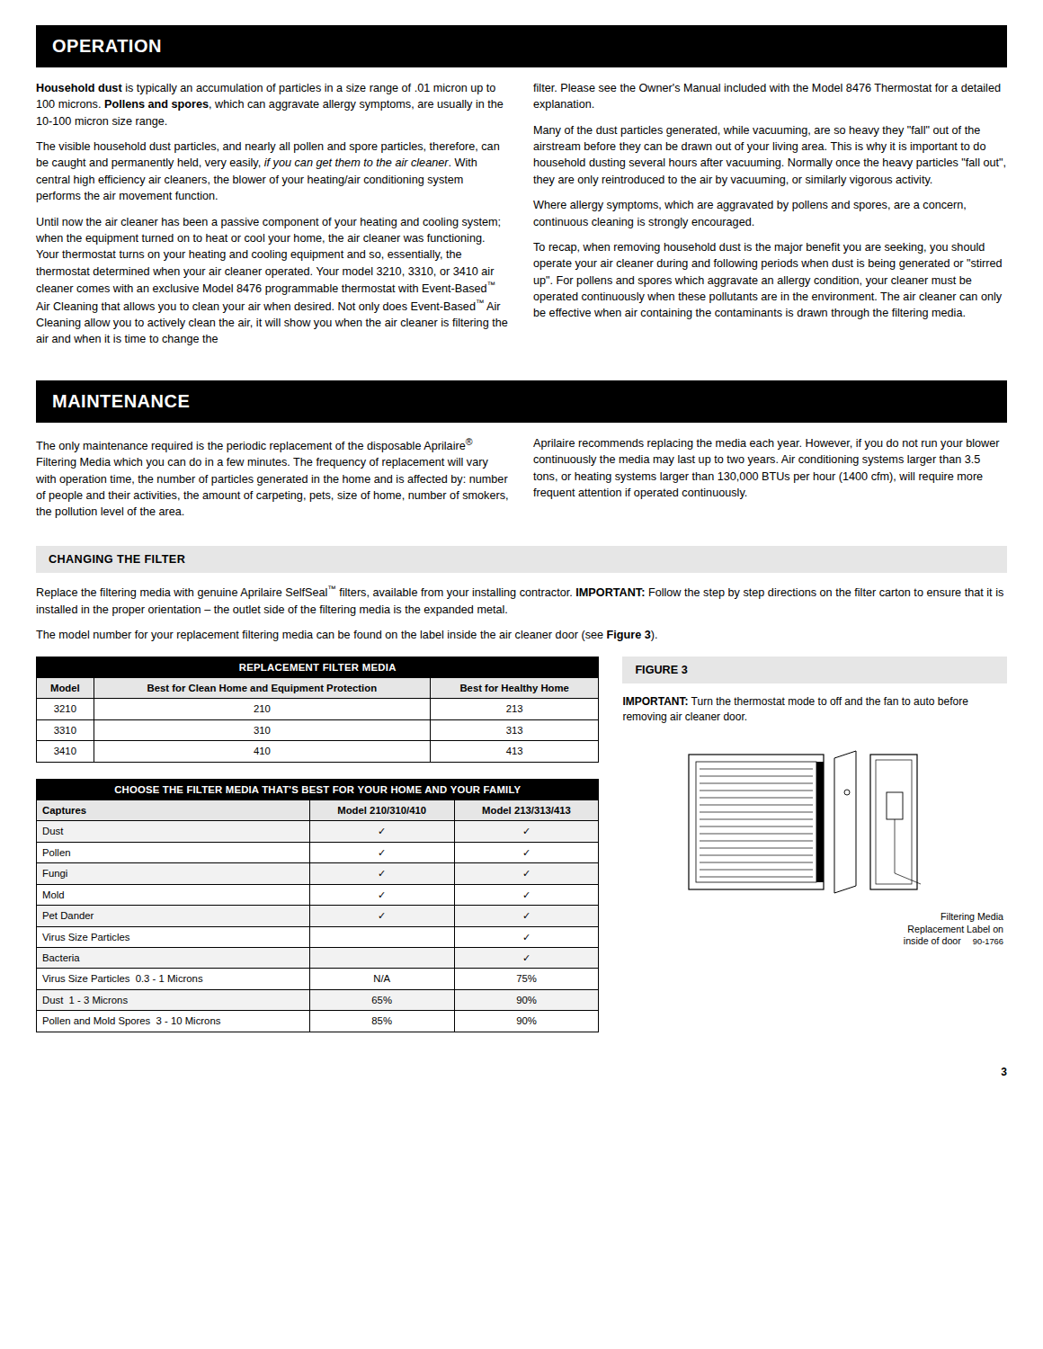OPERATION
Household dust is typically an accumulation of particles in a size range of .01 micron up to 100 microns. Pollens and spores, which can aggravate allergy symptoms, are usually in the 10-100 micron size range.
The visible household dust particles, and nearly all pollen and spore particles, therefore, can be caught and permanently held, very easily, if you can get them to the air cleaner. With central high efficiency air cleaners, the blower of your heating/air conditioning system performs the air movement function.
Until now the air cleaner has been a passive component of your heating and cooling system; when the equipment turned on to heat or cool your home, the air cleaner was functioning. Your thermostat turns on your heating and cooling equipment and so, essentially, the thermostat determined when your air cleaner operated. Your model 3210, 3310, or 3410 air cleaner comes with an exclusive Model 8476 programmable thermostat with Event-Based™ Air Cleaning that allows you to clean your air when desired. Not only does Event-Based™ Air Cleaning allow you to actively clean the air, it will show you when the air cleaner is filtering the air and when it is time to change the
filter. Please see the Owner's Manual included with the Model 8476 Thermostat for a detailed explanation.
Many of the dust particles generated, while vacuuming, are so heavy they "fall" out of the airstream before they can be drawn out of your living area. This is why it is important to do household dusting several hours after vacuuming. Normally once the heavy particles "fall out", they are only reintroduced to the air by vacuuming, or similarly vigorous activity.
Where allergy symptoms, which are aggravated by pollens and spores, are a concern, continuous cleaning is strongly encouraged.
To recap, when removing household dust is the major benefit you are seeking, you should operate your air cleaner during and following periods when dust is being generated or "stirred up". For pollens and spores which aggravate an allergy condition, your cleaner must be operated continuously when these pollutants are in the environment. The air cleaner can only be effective when air containing the contaminants is drawn through the filtering media.
MAINTENANCE
The only maintenance required is the periodic replacement of the disposable Aprilaire® Filtering Media which you can do in a few minutes. The frequency of replacement will vary with operation time, the number of particles generated in the home and is affected by: number of people and their activities, the amount of carpeting, pets, size of home, number of smokers, the pollution level of the area.
Aprilaire recommends replacing the media each year. However, if you do not run your blower continuously the media may last up to two years. Air conditioning systems larger than 3.5 tons, or heating systems larger than 130,000 BTUs per hour (1400 cfm), will require more frequent attention if operated continuously.
CHANGING THE FILTER
Replace the filtering media with genuine Aprilaire SelfSeal™ filters, available from your installing contractor. IMPORTANT: Follow the step by step directions on the filter carton to ensure that it is installed in the proper orientation – the outlet side of the filtering media is the expanded metal.
The model number for your replacement filtering media can be found on the label inside the air cleaner door (see Figure 3).
| REPLACEMENT FILTER MEDIA |
| --- |
| Model | Best for Clean Home and Equipment Protection | Best for Healthy Home |
| 3210 | 210 | 213 |
| 3310 | 310 | 313 |
| 3410 | 410 | 413 |
| CHOOSE THE FILTER MEDIA THAT'S BEST FOR YOUR HOME AND YOUR FAMILY |
| --- |
| Captures | Model 210/310/410 | Model 213/313/413 |
| Dust | ✓ | ✓ |
| Pollen | ✓ | ✓ |
| Fungi | ✓ | ✓ |
| Mold | ✓ | ✓ |
| Pet Dander | ✓ | ✓ |
| Virus Size Particles | | ✓ |
| Bacteria | | ✓ |
| Virus Size Particles 0.3 - 1 Microns | N/A | 75% |
| Dust 1 - 3 Microns | 65% | 90% |
| Pollen and Mold Spores 3 - 10 Microns | 85% | 90% |
FIGURE 3
IMPORTANT: Turn the thermostat mode to off and the fan to auto before removing air cleaner door.
Filtering Media
Replacement Label on
inside of door 90-1766
3